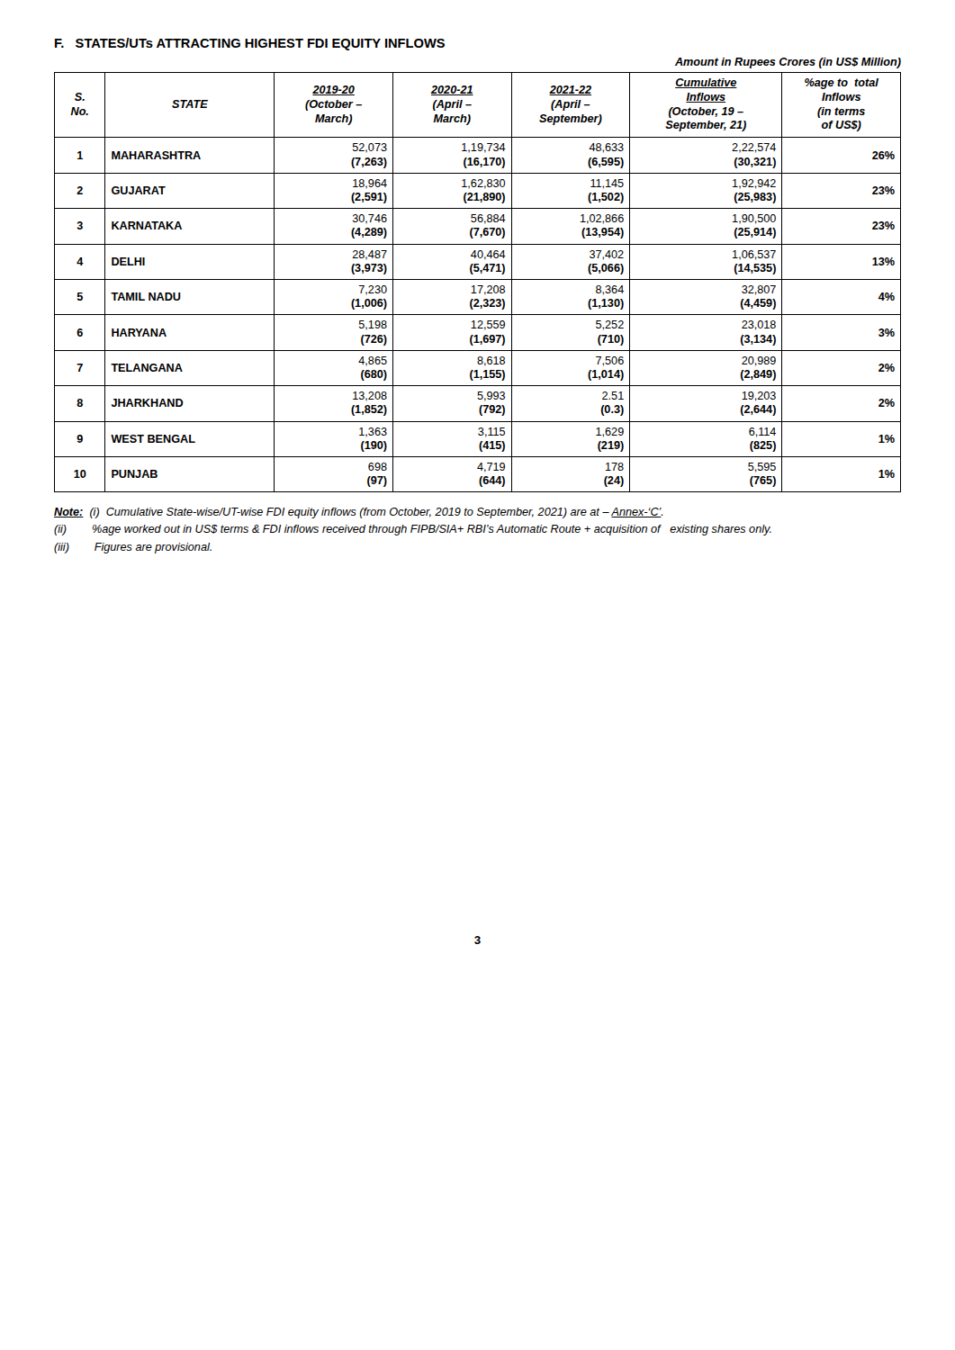F. STATES/UTs ATTRACTING HIGHEST FDI EQUITY INFLOWS
Amount in Rupees Crores (in US$ Million)
| S. No. | STATE | 2019-20 (October – March) | 2020-21 (April – March) | 2021-22 (April – September) | Cumulative Inflows (October, 19 – September, 21) | %age to total Inflows (in terms of US$) |
| --- | --- | --- | --- | --- | --- | --- |
| 1 | MAHARASHTRA | 52,073 (7,263) | 1,19,734 (16,170) | 48,633 (6,595) | 2,22,574 (30,321) | 26% |
| 2 | GUJARAT | 18,964 (2,591) | 1,62,830 (21,890) | 11,145 (1,502) | 1,92,942 (25,983) | 23% |
| 3 | KARNATAKA | 30,746 (4,289) | 56,884 (7,670) | 1,02,866 (13,954) | 1,90,500 (25,914) | 23% |
| 4 | DELHI | 28,487 (3,973) | 40,464 (5,471) | 37,402 (5,066) | 1,06,537 (14,535) | 13% |
| 5 | TAMIL NADU | 7,230 (1,006) | 17,208 (2,323) | 8,364 (1,130) | 32,807 (4,459) | 4% |
| 6 | HARYANA | 5,198 (726) | 12,559 (1,697) | 5,252 (710) | 23,018 (3,134) | 3% |
| 7 | TELANGANA | 4,865 (680) | 8,618 (1,155) | 7,506 (1,014) | 20,989 (2,849) | 2% |
| 8 | JHARKHAND | 13,208 (1,852) | 5,993 (792) | 2.51 (0.3) | 19,203 (2,644) | 2% |
| 9 | WEST BENGAL | 1,363 (190) | 3,115 (415) | 1,629 (219) | 6,114 (825) | 1% |
| 10 | PUNJAB | 698 (97) | 4,719 (644) | 178 (24) | 5,595 (765) | 1% |
Note: (i) Cumulative State-wise/UT-wise FDI equity inflows (from October, 2019 to September, 2021) are at – Annex-‘C’.
(ii) %age worked out in US$ terms & FDI inflows received through FIPB/SIA+ RBI’s Automatic Route + acquisition of existing shares only.
(iii) Figures are provisional.
3